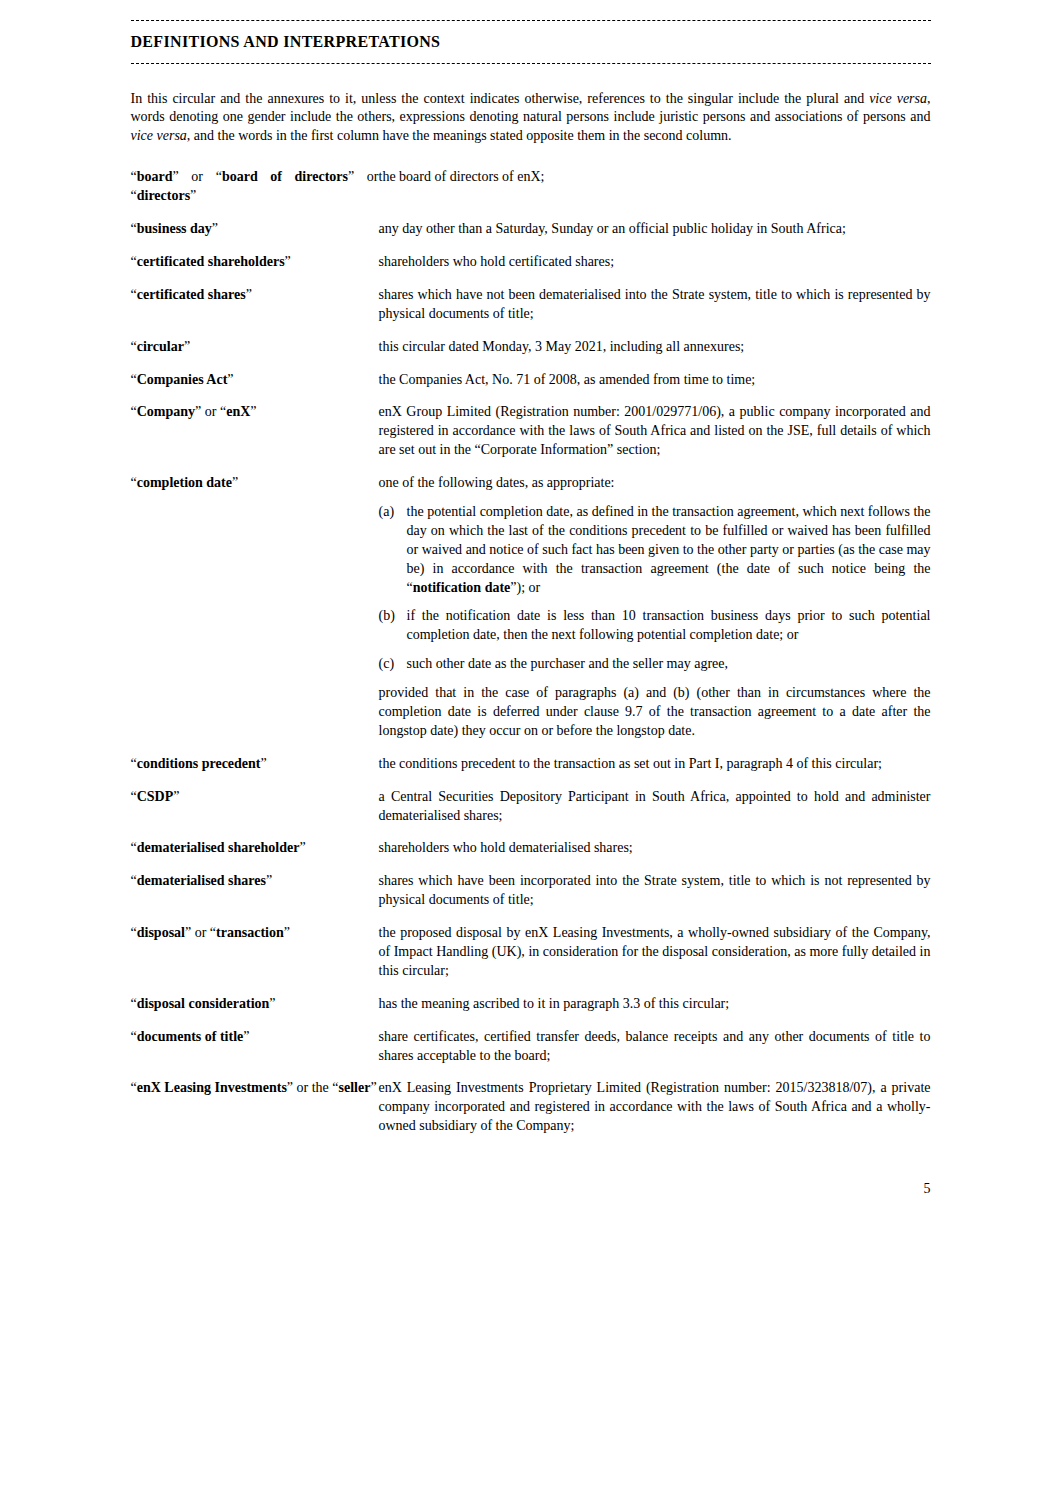Definitions and Interpretations
In this circular and the annexures to it, unless the context indicates otherwise, references to the singular include the plural and vice versa, words denoting one gender include the others, expressions denoting natural persons include juristic persons and associations of persons and vice versa, and the words in the first column have the meanings stated opposite them in the second column.
| “ board ” or “ board of directors ” or “ directors ” | the board of directors of enX; |
| “ business day ” | any day other than a Saturday, Sunday or an official public holiday in South Africa; |
| “ certificated shareholders ” | shareholders who hold certificated shares; |
| “ certificated shares ” | shares which have not been dematerialised into the Strate system, title to which is represented by physical documents of title; |
| “ circular ” | this circular dated Monday, 3 May 2021, including all annexures; |
| “ Companies Act ” | the Companies Act, No. 71 of 2008, as amended from time to time; |
| “ Company ” or “ enX ” | enX Group Limited (Registration number: 2001/029771/06), a public company incorporated and registered in accordance with the laws of South Africa and listed on the JSE, full details of which are set out in the “Corporate Information” section; |
| “ completion date ” | one of the following dates, as appropriate: (a) the potential completion date, as defined in the transaction agreement, which next follows the day on which the last of the conditions precedent to be fulfilled or waived has been fulfilled or waived and notice of such fact has been given to the other party or parties (as the case may be) in accordance with the transaction agreement (the date of such notice being the “ notification date ”); or (b) if the notification date is less than 10 transaction business days prior to such potential completion date, then the next following potential completion date; or (c) such other date as the purchaser and the seller may agree, provided that in the case of paragraphs (a) and (b) (other than in circumstances where the completion date is deferred under clause 9.7 of the transaction agreement to a date after the longstop date) they occur on or before the longstop date. |
| “ conditions precedent ” | the conditions precedent to the transaction as set out in Part I, paragraph 4 of this circular; |
| “ CSDP ” | a Central Securities Depository Participant in South Africa, appointed to hold and administer dematerialised shares; |
| “ dematerialised shareholder ” | shareholders who hold dematerialised shares; |
| “ dematerialised shares ” | shares which have been incorporated into the Strate system, title to which is not represented by physical documents of title; |
| “ disposal ” or “ transaction ” | the proposed disposal by enX Leasing Investments, a wholly-owned subsidiary of the Company, of Impact Handling (UK), in consideration for the disposal consideration, as more fully detailed in this circular; |
| “ disposal consideration ” | has the meaning ascribed to it in paragraph 3.3 of this circular; |
| “ documents of title ” | share certificates, certified transfer deeds, balance receipts and any other documents of title to shares acceptable to the board; |
| “ enX Leasing Investments ” or the “ seller ” | enX Leasing Investments Proprietary Limited (Registration number: 2015/323818/07), a private company incorporated and registered in accordance with the laws of South Africa and a wholly-owned subsidiary of the Company; |
5